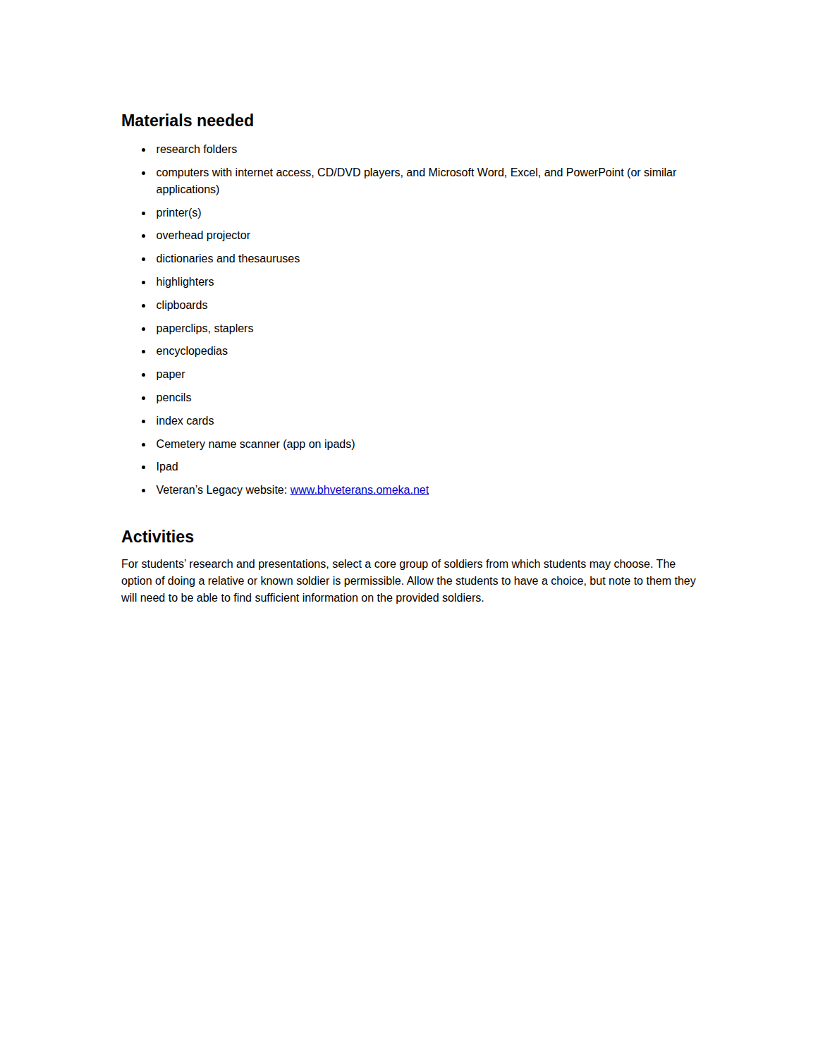Materials needed
research folders
computers with internet access, CD/DVD players, and Microsoft Word, Excel, and PowerPoint (or similar applications)
printer(s)
overhead projector
dictionaries and thesauruses
highlighters
clipboards
paperclips, staplers
encyclopedias
paper
pencils
index cards
Cemetery name scanner (app on ipads)
Ipad
Veteran’s Legacy website: www.bhveterans.omeka.net
Activities
For students’ research and presentations, select a core group of soldiers from which students may choose. The option of doing a relative or known soldier is permissible. Allow the students to have a choice, but note to them they will need to be able to find sufficient information on the provided soldiers.